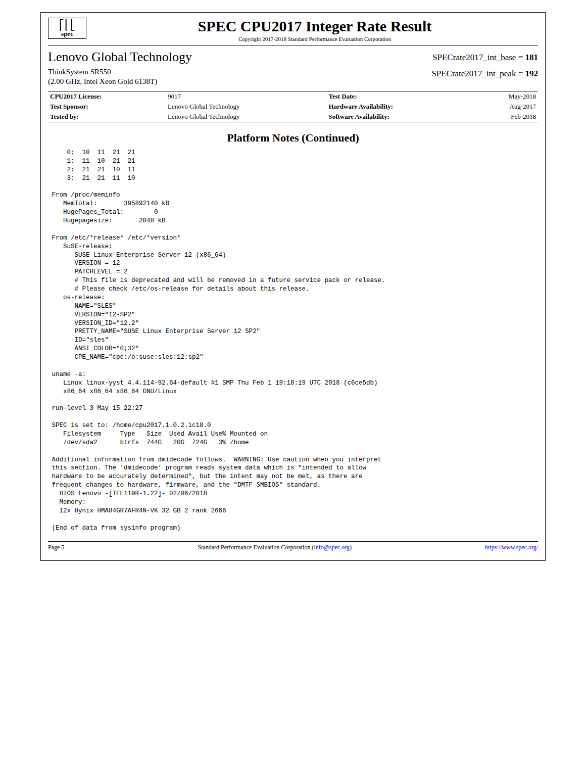⎡⎢⎣ spec
SPEC CPU2017 Integer Rate Result
Copyright 2017-2018 Standard Performance Evaluation Corporation
Lenovo Global Technology
ThinkSystem SR550
(2.00 GHz, Intel Xeon Gold 6138T)
SPECrate2017_int_base = 181
SPECrate2017_int_peak = 192
| CPU2017 License: | 9017 | Test Date: | May-2018 |
| Test Sponsor: | Lenovo Global Technology | Hardware Availability: | Aug-2017 |
| Tested by: | Lenovo Global Technology | Software Availability: | Feb-2018 |
Platform Notes (Continued)
     0:  10  11  21  21
     1:  11  10  21  21
     2:  21  21  10  11
     3:  21  21  11  10

 From /proc/meminfo
    MemTotal:       395892140 kB
    HugePages_Total:        0
    Hugepagesize:       2048 kB

 From /etc/*release* /etc/*version*
    SuSE-release:
       SUSE Linux Enterprise Server 12 (x86_64)
       VERSION = 12
       PATCHLEVEL = 2
       # This file is deprecated and will be removed in a future service pack or release.
       # Please check /etc/os-release for details about this release.
    os-release:
       NAME="SLES"
       VERSION="12-SP2"
       VERSION_ID="12.2"
       PRETTY_NAME="SUSE Linux Enterprise Server 12 SP2"
       ID="sles"
       ANSI_COLOR="0;32"
       CPE_NAME="cpe:/o:suse:sles:12:sp2"

 uname -a:
    Linux linux-yyst 4.4.114-92.64-default #1 SMP Thu Feb 1 19:18:19 UTC 2018 (c6ce5db)
    x86_64 x86_64 x86_64 GNU/Linux

 run-level 3 May 15 22:27

 SPEC is set to: /home/cpu2017.1.0.2.ic18.0
    Filesystem     Type   Size  Used Avail Use% Mounted on
    /dev/sda2      btrfs  744G   20G  724G   3% /home

 Additional information from dmidecode follows.  WARNING: Use caution when you interpret
 this section. The 'dmidecode' program reads system data which is "intended to allow
 hardware to be accurately determined", but the intent may not be met, as there are
 frequent changes to hardware, firmware, and the "DMTF SMBIOS" standard.
   BIOS Lenovo -[TEE119R-1.22]- 02/06/2018
   Memory:
   12x Hynix HMA84GR7AFR4N-VK 32 GB 2 rank 2666

 (End of data from sysinfo program)
Page 5
Standard Performance Evaluation Corporation (info@spec.org)
https://www.spec.org/